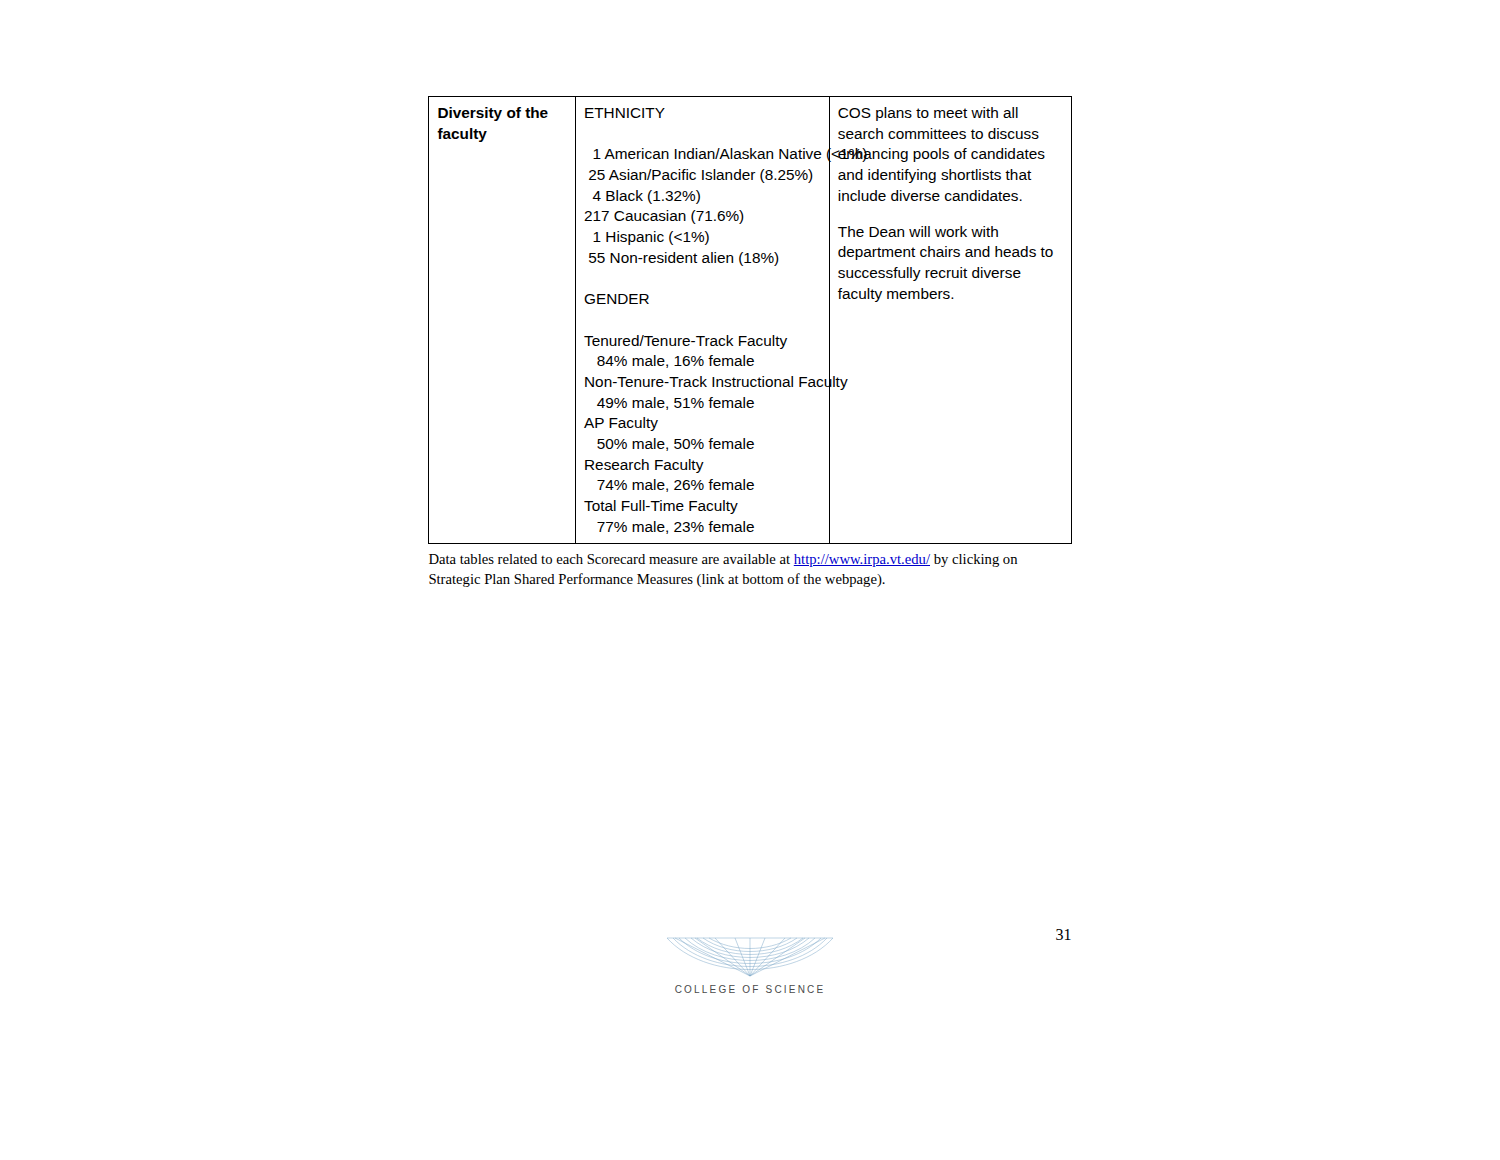| Diversity of the faculty | ETHNICITY 1 American Indian/Alaskan Native (<1%) 25 Asian/Pacific Islander (8.25%) 4 Black (1.32%) 217 Caucasian (71.6%) 1 Hispanic (<1%) 55 Non-resident alien (18%) GENDER Tenured/Tenure-Track Faculty 84% male, 16% female Non-Tenure-Track Instructional Faculty 49% male, 51% female AP Faculty 50% male, 50% female Research Faculty 74% male, 26% female Total Full-Time Faculty 77% male, 23% female | COS plans to meet with all search committees to discuss enhancing pools of candidates and identifying shortlists that include diverse candidates. The Dean will work with department chairs and heads to successfully recruit diverse faculty members. |
Data tables related to each Scorecard measure are available at http://www.irpa.vt.edu/ by clicking on Strategic Plan Shared Performance Measures (link at bottom of the webpage).
31
COLLEGE OF SCIENCE